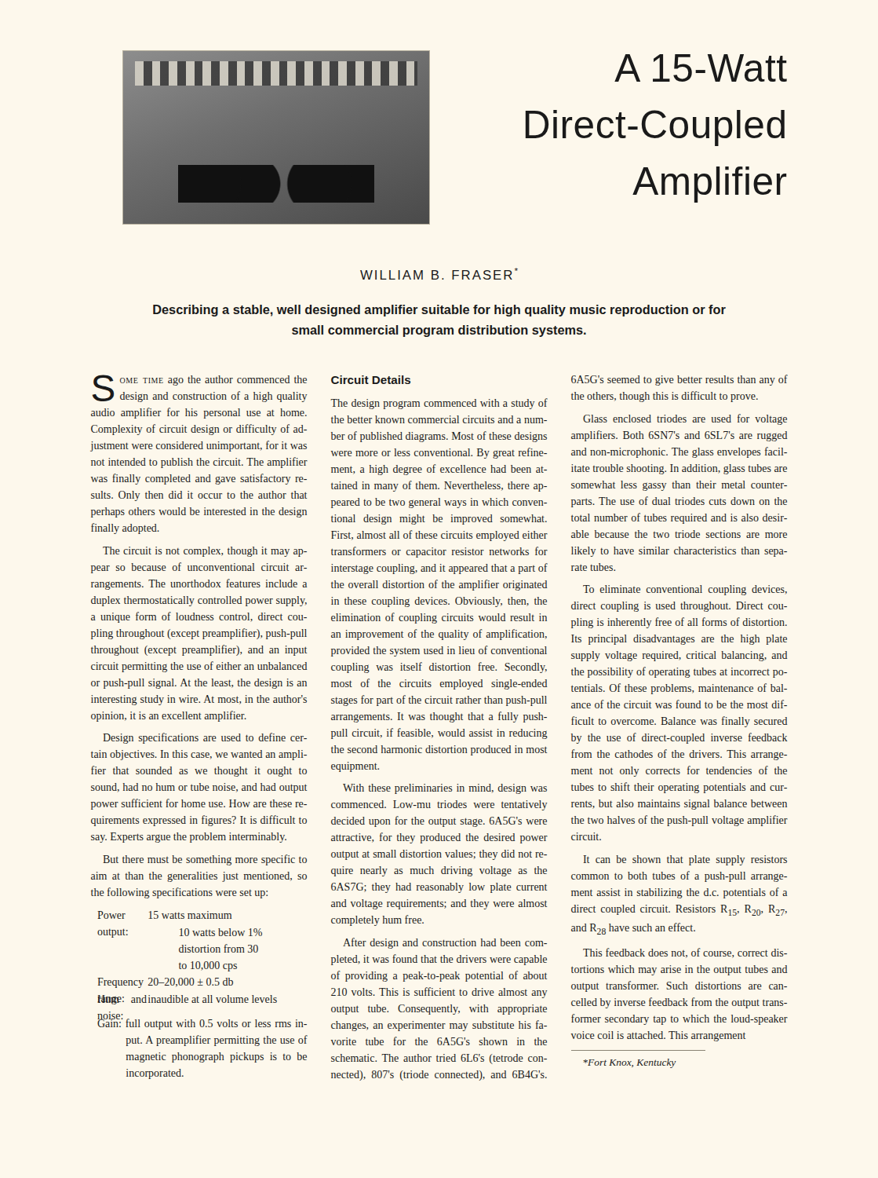A 15-Watt Direct-Coupled Amplifier
WILLIAM B. FRASER*
Describing a stable, well designed amplifier suitable for high quality music reproduction or for small commercial program distribution systems.
Some time ago the author commenced the design and construction of a high quality audio amplifier for his personal use at home. Complexity of circuit design or difficulty of adjustment were considered unimportant, for it was not intended to publish the circuit. The amplifier was finally completed and gave satisfactory results. Only then did it occur to the author that perhaps others would be interested in the design finally adopted.
The circuit is not complex, though it may appear so because of unconventional circuit arrangements. The unorthodox features include a duplex thermostatically controlled power supply, a unique form of loudness control, direct coupling throughout (except preamplifier), push-pull throughout (except preamplifier), and an input circuit permitting the use of either an unbalanced or push-pull signal. At the least, the design is an interesting study in wire. At most, in the author's opinion, it is an excellent amplifier.
Design specifications are used to define certain objectives. In this case, we wanted an amplifier that sounded as we thought it ought to sound, had no hum or tube noise, and had output power sufficient for home use. How are these requirements expressed in figures? It is difficult to say. Experts argue the problem interminably.
But there must be something more specific to aim at than the generalities just mentioned, so the following specifications were set up:
Power output: 15 watts maximum 10 watts below 1% distortion from 30 to 10,000 cps Frequency range: 20–20,000 ± 0.5 db Hum and noise: inaudible at all volume levels
Gain: full output with 0.5 volts or less rms input. A preamplifier permitting the use of magnetic phonograph pickups is to be incorporated.
Circuit Details
The design program commenced with a study of the better known commercial circuits and a number of published diagrams. Most of these designs were more or less conventional. By great refinement, a high degree of excellence had been attained in many of them. Nevertheless, there appeared to be two general ways in which conventional design might be improved somewhat. First, almost all of these circuits employed either transformers or capacitor resistor networks for interstage coupling, and it appeared that a part of the overall distortion of the amplifier originated in these coupling devices. Obviously, then, the elimination of coupling circuits would result in an improvement of the quality of amplification, provided the system used in lieu of conventional coupling was itself distortion free. Secondly, most of the circuits employed single-ended stages for part of the circuit rather than push-pull arrangements. It was thought that a fully push-pull circuit, if feasible, would assist in reducing the second harmonic distortion produced in most equipment.
With these preliminaries in mind, design was commenced. Low-mu triodes were tentatively decided upon for the output stage. 6A5G's were attractive, for they produced the desired power output at small distortion values; they did not require nearly as much driving voltage as the 6AS7G; they had reasonably low plate current and voltage requirements; and they were almost completely hum free.
After design and construction had been completed, it was found that the drivers were capable of providing a peak-to-peak potential of about 210 volts. This is sufficient to drive almost any output tube. Consequently, with appropriate changes, an experimenter may substitute his favorite tube for the 6A5G's shown in the schematic. The author tried 6L6's (tetrode connected), 807's (triode connected), and 6B4G's. 6A5G's seemed to give better results than any of the others, though this is difficult to prove.
Glass enclosed triodes are used for voltage amplifiers. Both 6SN7's and 6SL7's are rugged and non-microphonic. The glass envelopes facilitate trouble shooting. In addition, glass tubes are somewhat less gassy than their metal counterparts. The use of dual triodes cuts down on the total number of tubes required and is also desirable because the two triode sections are more likely to have similar characteristics than separate tubes.
To eliminate conventional coupling devices, direct coupling is used throughout. Direct coupling is inherently free of all forms of distortion. Its principal disadvantages are the high plate supply voltage required, critical balancing, and the possibility of operating tubes at incorrect potentials. Of these problems, maintenance of balance of the circuit was found to be the most difficult to overcome. Balance was finally secured by the use of direct-coupled inverse feedback from the cathodes of the drivers. This arrangement not only corrects for tendencies of the tubes to shift their operating potentials and currents, but also maintains signal balance between the two halves of the push-pull voltage amplifier circuit.
It can be shown that plate supply resistors common to both tubes of a push-pull arrangement assist in stabilizing the d.c. potentials of a direct coupled circuit. Resistors R15, R20, R27, and R28 have such an effect.
This feedback does not, of course, correct distortions which may arise in the output tubes and output transformer. Such distortions are cancelled by inverse feedback from the output transformer secondary tap to which the loud-speaker voice coil is attached. This arrangement
*Fort Knox, Kentucky